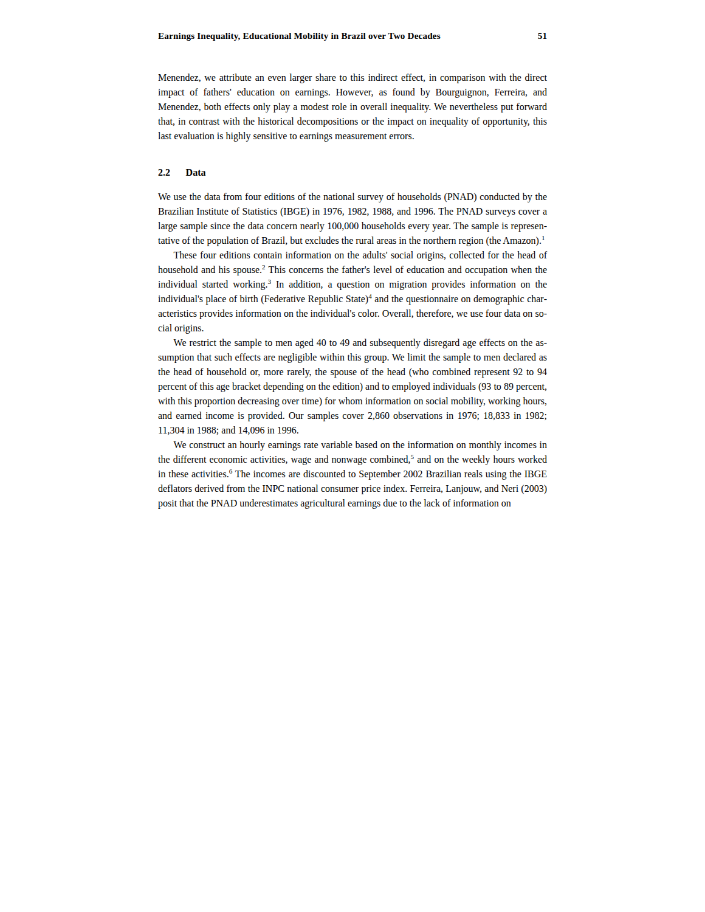Earnings Inequality, Educational Mobility in Brazil over Two Decades 51
Menendez, we attribute an even larger share to this indirect effect, in comparison with the direct impact of fathers' education on earnings. However, as found by Bourguignon, Ferreira, and Menendez, both effects only play a modest role in overall inequality. We nevertheless put forward that, in contrast with the historical decompositions or the impact on inequality of opportunity, this last evaluation is highly sensitive to earnings measurement errors.
2.2 Data
We use the data from four editions of the national survey of households (PNAD) conducted by the Brazilian Institute of Statistics (IBGE) in 1976, 1982, 1988, and 1996. The PNAD surveys cover a large sample since the data concern nearly 100,000 households every year. The sample is representative of the population of Brazil, but excludes the rural areas in the northern region (the Amazon).1
These four editions contain information on the adults' social origins, collected for the head of household and his spouse.2 This concerns the father's level of education and occupation when the individual started working.3 In addition, a question on migration provides information on the individual's place of birth (Federative Republic State)4 and the questionnaire on demographic characteristics provides information on the individual's color. Overall, therefore, we use four data on social origins.
We restrict the sample to men aged 40 to 49 and subsequently disregard age effects on the assumption that such effects are negligible within this group. We limit the sample to men declared as the head of household or, more rarely, the spouse of the head (who combined represent 92 to 94 percent of this age bracket depending on the edition) and to employed individuals (93 to 89 percent, with this proportion decreasing over time) for whom information on social mobility, working hours, and earned income is provided. Our samples cover 2,860 observations in 1976; 18,833 in 1982; 11,304 in 1988; and 14,096 in 1996.
We construct an hourly earnings rate variable based on the information on monthly incomes in the different economic activities, wage and nonwage combined,5 and on the weekly hours worked in these activities.6 The incomes are discounted to September 2002 Brazilian reals using the IBGE deflators derived from the INPC national consumer price index. Ferreira, Lanjouw, and Neri (2003) posit that the PNAD underestimates agricultural earnings due to the lack of information on